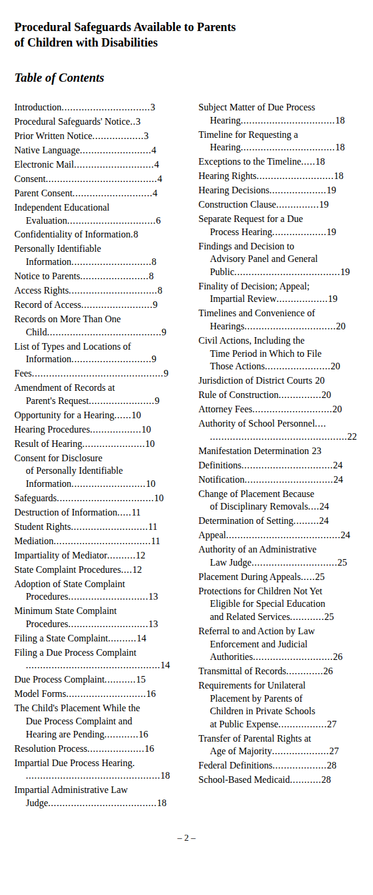Procedural Safeguards Available to Parents
of Children with Disabilities
Table of Contents
Introduction............................... 3
Procedural Safeguards' Notice.. 3
Prior Written Notice.................. 3
Native Language......................... 4
Electronic Mail............................ 4
Consent....................................... 4
Parent Consent............................ 4
Independent Educational
Evaluation............................... 6
Confidentiality of Information. 8
Personally Identifiable
Information............................ 8
Notice to Parents........................ 8
Access Rights............................... 8
Record of Access......................... 9
Records on More Than One
Child........................................ 9
List of Types and Locations of
Information............................ 9
Fees.............................................. 9
Amendment of Records at
Parent's Request....................... 9
Opportunity for a Hearing...... 10
Hearing Procedures.................. 10
Result of Hearing...................... 10
Consent for Disclosure
of Personally Identifiable
Information.......................... 10
Safeguards.................................. 10
Destruction of Information..... 11
Student Rights........................... 11
Mediation.................................. 11
Impartiality of Mediator.......... 12
State Complaint Procedures.... 12
Adoption of State Complaint
Procedures............................ 13
Minimum State Complaint
Procedures............................ 13
Filing a State Complaint.......... 14
Filing a Due Process Complaint
............................................... 14
Due Process Complaint........... 15
Model Forms............................ 16
The Child's Placement While the
Due Process Complaint and
Hearing are Pending............ 16
Resolution Process.................... 16
Impartial Due Process Hearing.
............................................... 18
Impartial Administrative Law
Judge...................................... 18
Subject Matter of Due Process
Hearing................................. 18
Timeline for Requesting a
Hearing................................. 18
Exceptions to the Timeline..... 18
Hearing Rights........................... 18
Hearing Decisions.................... 19
Construction Clause............... 19
Separate Request for a Due
Process Hearing................... 19
Findings and Decision to
Advisory Panel and General
Public..................................... 19
Finality of Decision; Appeal;
Impartial Review.................. 19
Timelines and Convenience of
Hearings................................ 20
Civil Actions, Including the
Time Period in Which to File
Those Actions....................... 20
Jurisdiction of District Courts 20
Rule of Construction............... 20
Attorney Fees............................ 20
Authority of School Personnel....
................................................ 22
Manifestation Determination 23
Definitions................................ 24
Notification............................... 24
Change of Placement Because
of Disciplinary Removals.... 24
Determination of Setting......... 24
Appeal........................................ 24
Authority of an Administrative
Law Judge.............................. 25
Placement During Appeals..... 25
Protections for Children Not Yet
Eligible for Special Education
and Related Services............ 25
Referral to and Action by Law
Enforcement and Judicial
Authorities............................ 26
Transmittal of Records............. 26
Requirements for Unilateral
Placement by Parents of
Children in Private Schools
at Public Expense................. 27
Transfer of Parental Rights at
Age of Majority.................... 27
Federal Definitions................... 28
School-Based Medicaid........... 28
– 2 –